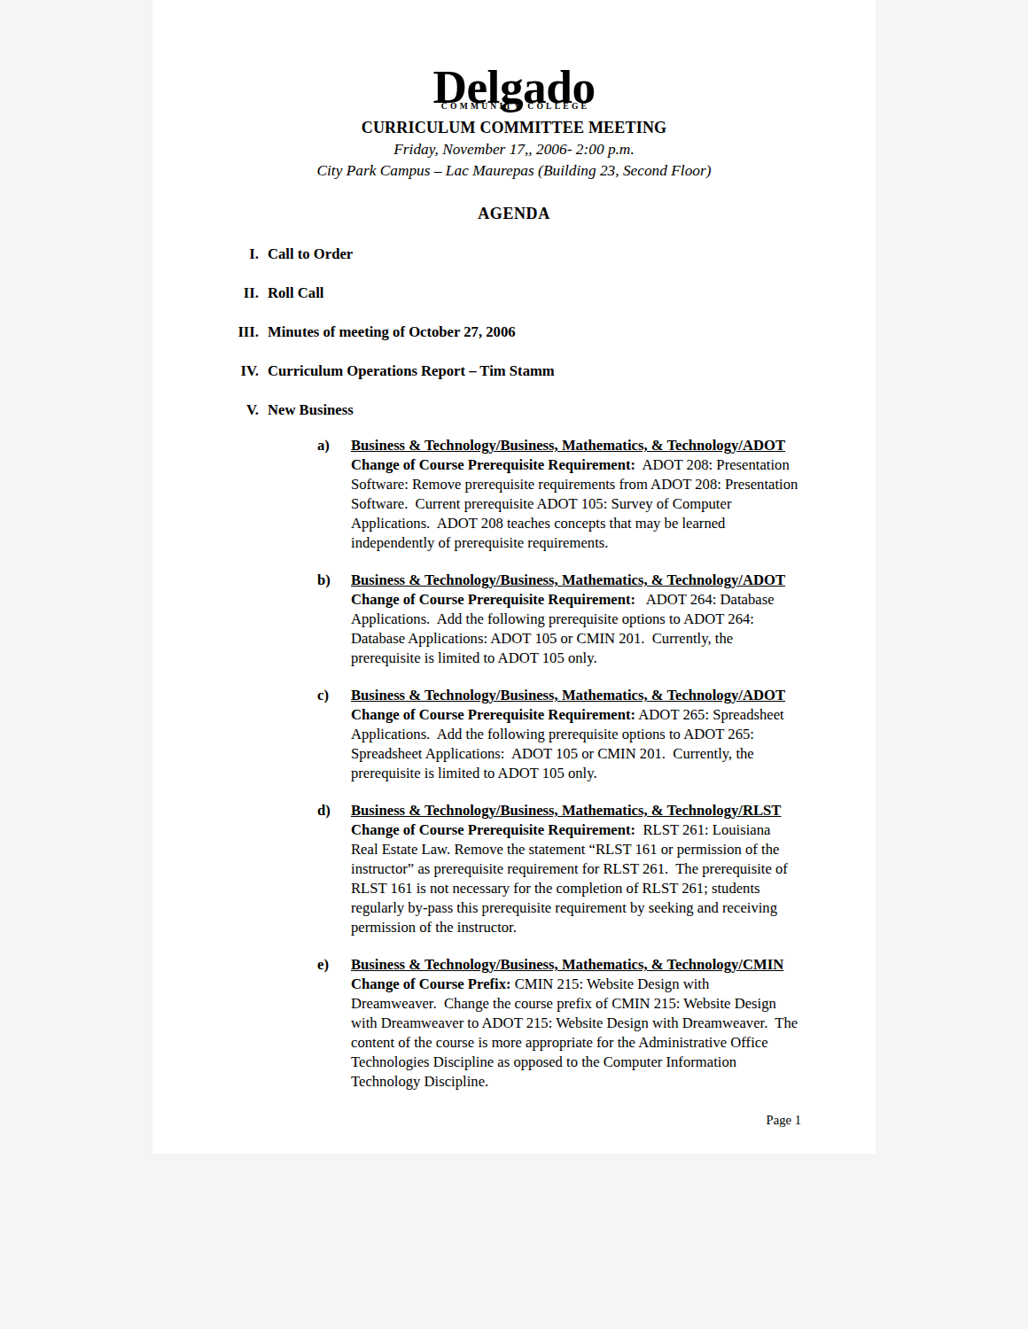DelgadoCOMMUNITY COLLEGE
CURRICULUM COMMITTEE MEETING
Friday, November 17,, 2006- 2:00 p.m.
City Park Campus – Lac Maurepas (Building 23, Second Floor)
AGENDA
Call to Order
Roll Call
Minutes of meeting of October 27, 2006
Curriculum Operations Report – Tim Stamm
New Business
Business & Technology/Business, Mathematics, & Technology/ADOT
Change of Course Prerequisite Requirement: ADOT 208: Presentation Software: Remove prerequisite requirements from ADOT 208: Presentation Software. Current prerequisite ADOT 105: Survey of Computer Applications. ADOT 208 teaches concepts that may be learned independently of prerequisite requirements.
Business & Technology/Business, Mathematics, & Technology/ADOT
Change of Course Prerequisite Requirement: ADOT 264: Database Applications. Add the following prerequisite options to ADOT 264: Database Applications: ADOT 105 or CMIN 201. Currently, the prerequisite is limited to ADOT 105 only.
Business & Technology/Business, Mathematics, & Technology/ADOT
Change of Course Prerequisite Requirement: ADOT 265: Spreadsheet Applications. Add the following prerequisite options to ADOT 265: Spreadsheet Applications: ADOT 105 or CMIN 201. Currently, the prerequisite is limited to ADOT 105 only.
Business & Technology/Business, Mathematics, & Technology/RLST
Change of Course Prerequisite Requirement: RLST 261: Louisiana Real Estate Law. Remove the statement “RLST 161 or permission of the instructor” as prerequisite requirement for RLST 261. The prerequisite of RLST 161 is not necessary for the completion of RLST 261; students regularly by-pass this prerequisite requirement by seeking and receiving permission of the instructor.
Business & Technology/Business, Mathematics, & Technology/CMIN
Change of Course Prefix: CMIN 215: Website Design with Dreamweaver. Change the course prefix of CMIN 215: Website Design with Dreamweaver to ADOT 215: Website Design with Dreamweaver. The content of the course is more appropriate for the Administrative Office Technologies Discipline as opposed to the Computer Information Technology Discipline.
Page 1